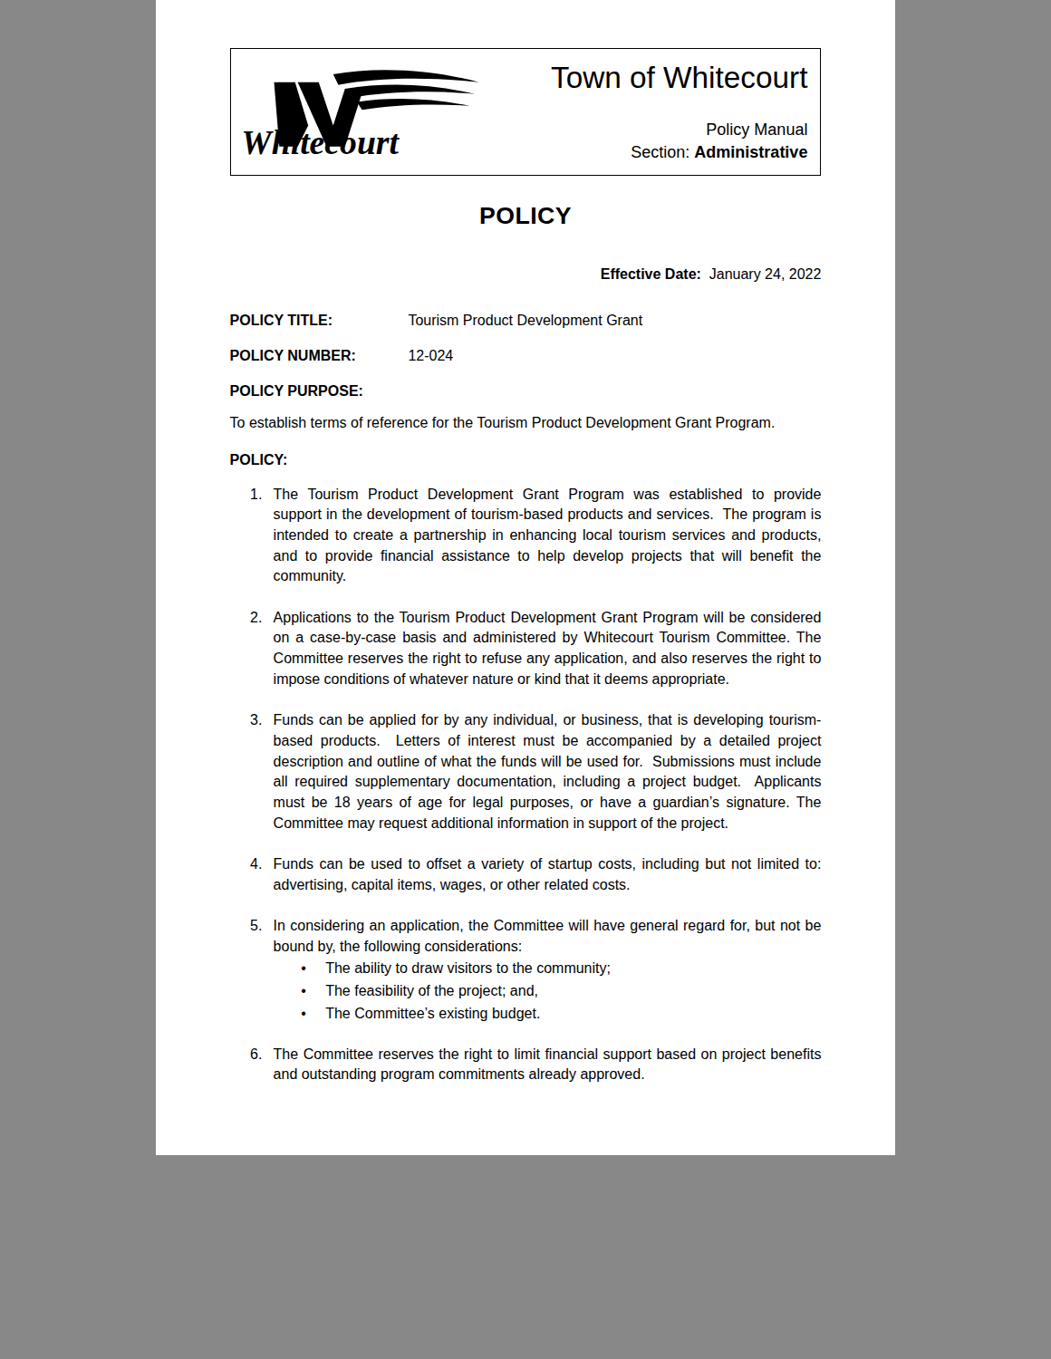Whitecourt
Town of Whitecourt
Policy Manual
Section: Administrative
POLICY
Effective Date: January 24, 2022
POLICY TITLE:
Tourism Product Development Grant
POLICY NUMBER:
12-024
POLICY PURPOSE:
To establish terms of reference for the Tourism Product Development Grant Program.
POLICY:
The Tourism Product Development Grant Program was established to provide support in the development of tourism-based products and services. The program is intended to create a partnership in enhancing local tourism services and products, and to provide financial assistance to help develop projects that will benefit the community.
Applications to the Tourism Product Development Grant Program will be considered on a case-by-case basis and administered by Whitecourt Tourism Committee. The Committee reserves the right to refuse any application, and also reserves the right to impose conditions of whatever nature or kind that it deems appropriate.
Funds can be applied for by any individual, or business, that is developing tourism-based products. Letters of interest must be accompanied by a detailed project description and outline of what the funds will be used for. Submissions must include all required supplementary documentation, including a project budget. Applicants must be 18 years of age for legal purposes, or have a guardian’s signature. The Committee may request additional information in support of the project.
Funds can be used to offset a variety of startup costs, including but not limited to: advertising, capital items, wages, or other related costs.
In considering an application, the Committee will have general regard for, but not be bound by, the following considerations:
The ability to draw visitors to the community;
The feasibility of the project; and,
The Committee’s existing budget.
The Committee reserves the right to limit financial support based on project benefits and outstanding program commitments already approved.